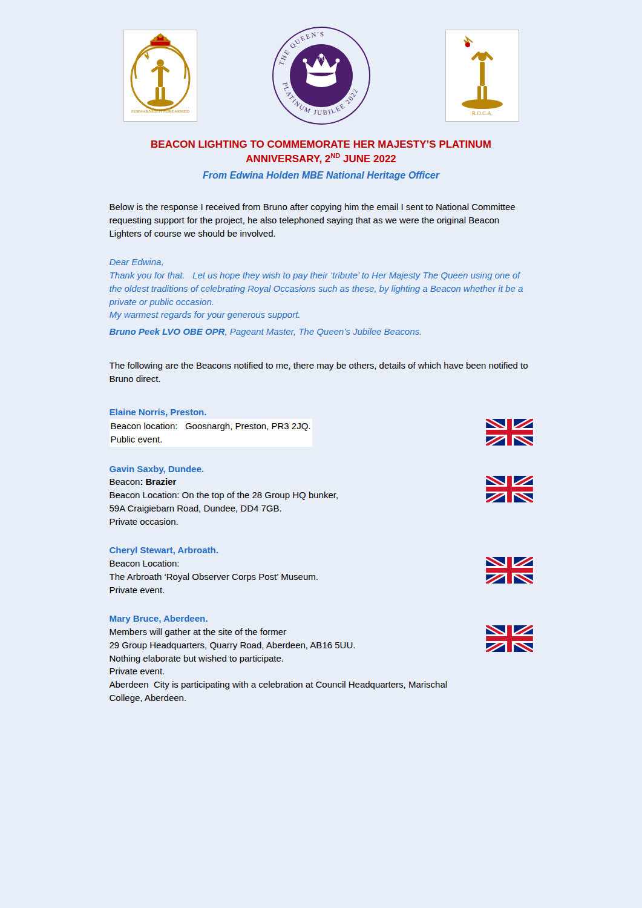FORWARNED IS FOREARMED
70 THE QUEEN'S PLATINUM JUBILEE 2022
R.O.C.A.
BEACON LIGHTING TO COMMEMORATE HER MAJESTY’S PLATINUM
ANNIVERSARY, 2ND JUNE 2022
From Edwina Holden MBE National Heritage Officer
Below is the response I received from Bruno after copying him the email I sent to National Committee requesting support for the project, he also telephoned saying that as we were the original Beacon Lighters of course we should be involved.
Dear Edwina,
Thank you for that. Let us hope they wish to pay their ‘tribute’ to Her Majesty The Queen using one of the oldest traditions of celebrating Royal Occasions such as these, by lighting a Beacon whether it be a private or public occasion.
My warmest regards for your generous support.
Bruno Peek LVO OBE OPR, Pageant Master, The Queen’s Jubilee Beacons.
The following are the Beacons notified to me, there may be others, details of which have been notified to Bruno direct.
Elaine Norris, Preston.
Beacon location: Goosnargh, Preston, PR3 2JQ.
Public event.
Gavin Saxby, Dundee.
Beacon: Brazier
Beacon Location: On the top of the 28 Group HQ bunker,
59A Craigiebarn Road, Dundee, DD4 7GB.
Private occasion.
Cheryl Stewart, Arbroath.
Beacon Location:
The Arbroath ‘Royal Observer Corps Post’ Museum.
Private event.
Mary Bruce, Aberdeen.
Members will gather at the site of the former
29 Group Headquarters, Quarry Road, Aberdeen, AB16 5UU.
Nothing elaborate but wished to participate.
Private event.
Aberdeen City is participating with a celebration at Council Headquarters, Marischal College, Aberdeen.